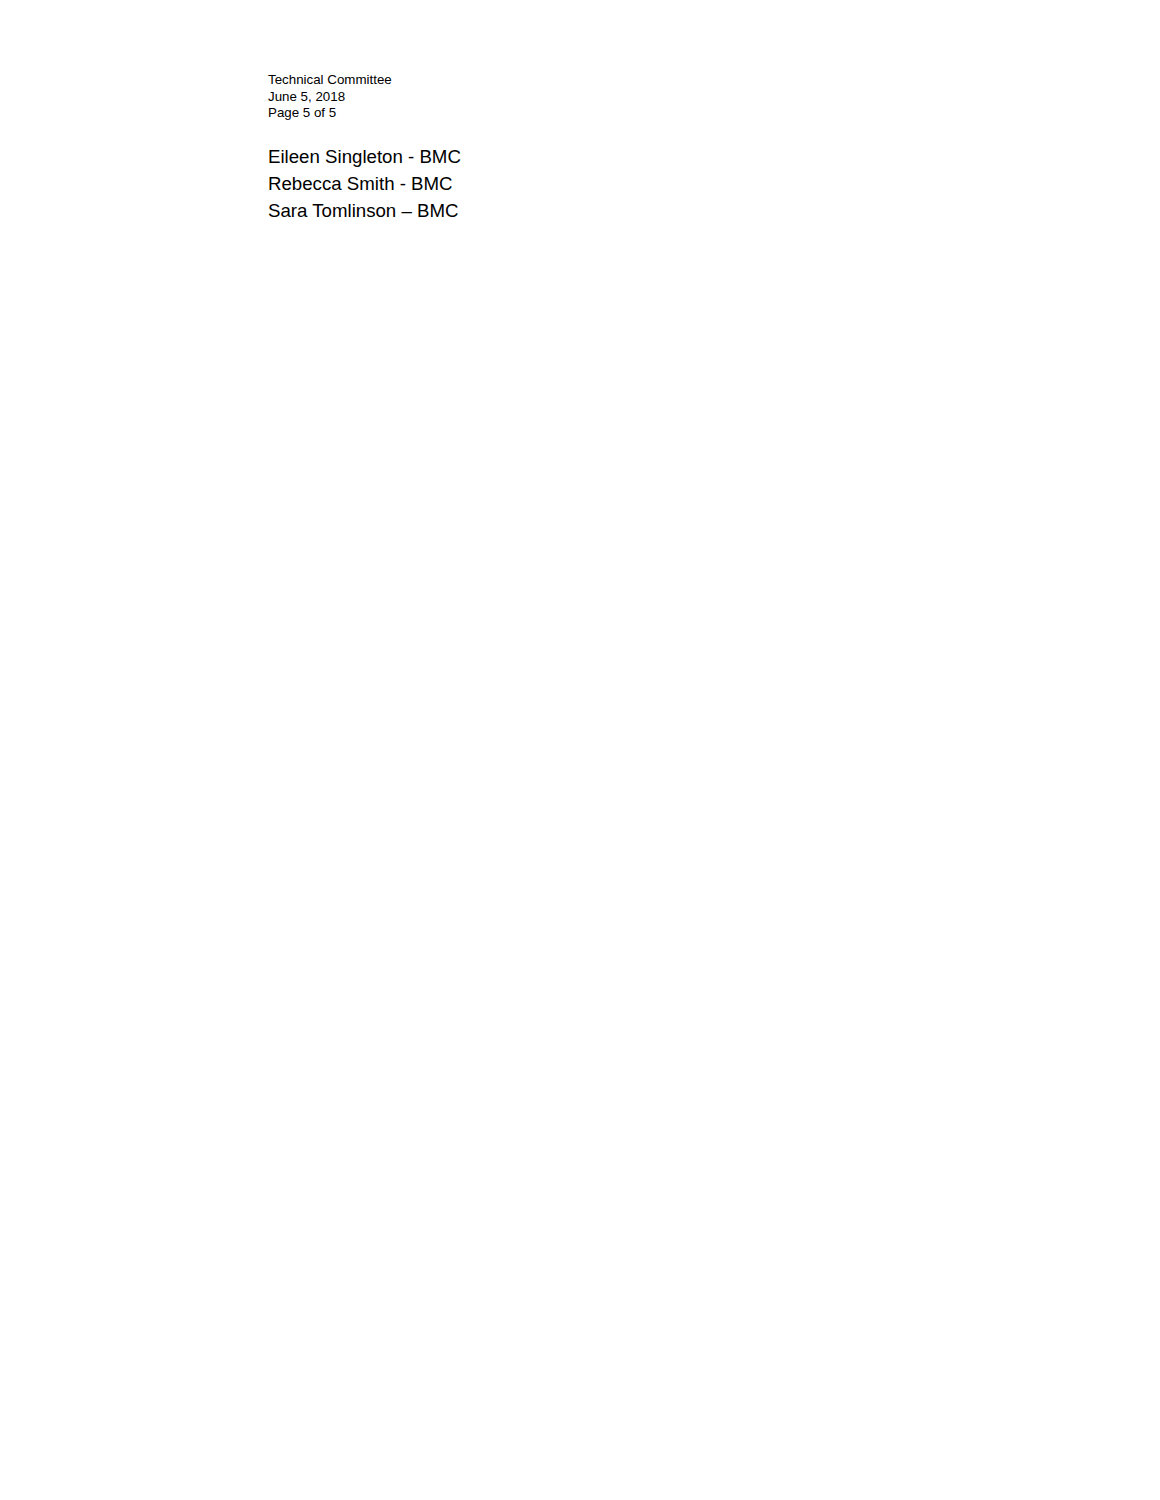Technical Committee
June 5, 2018
Page 5 of 5
Eileen Singleton - BMC
Rebecca Smith - BMC
Sara Tomlinson – BMC